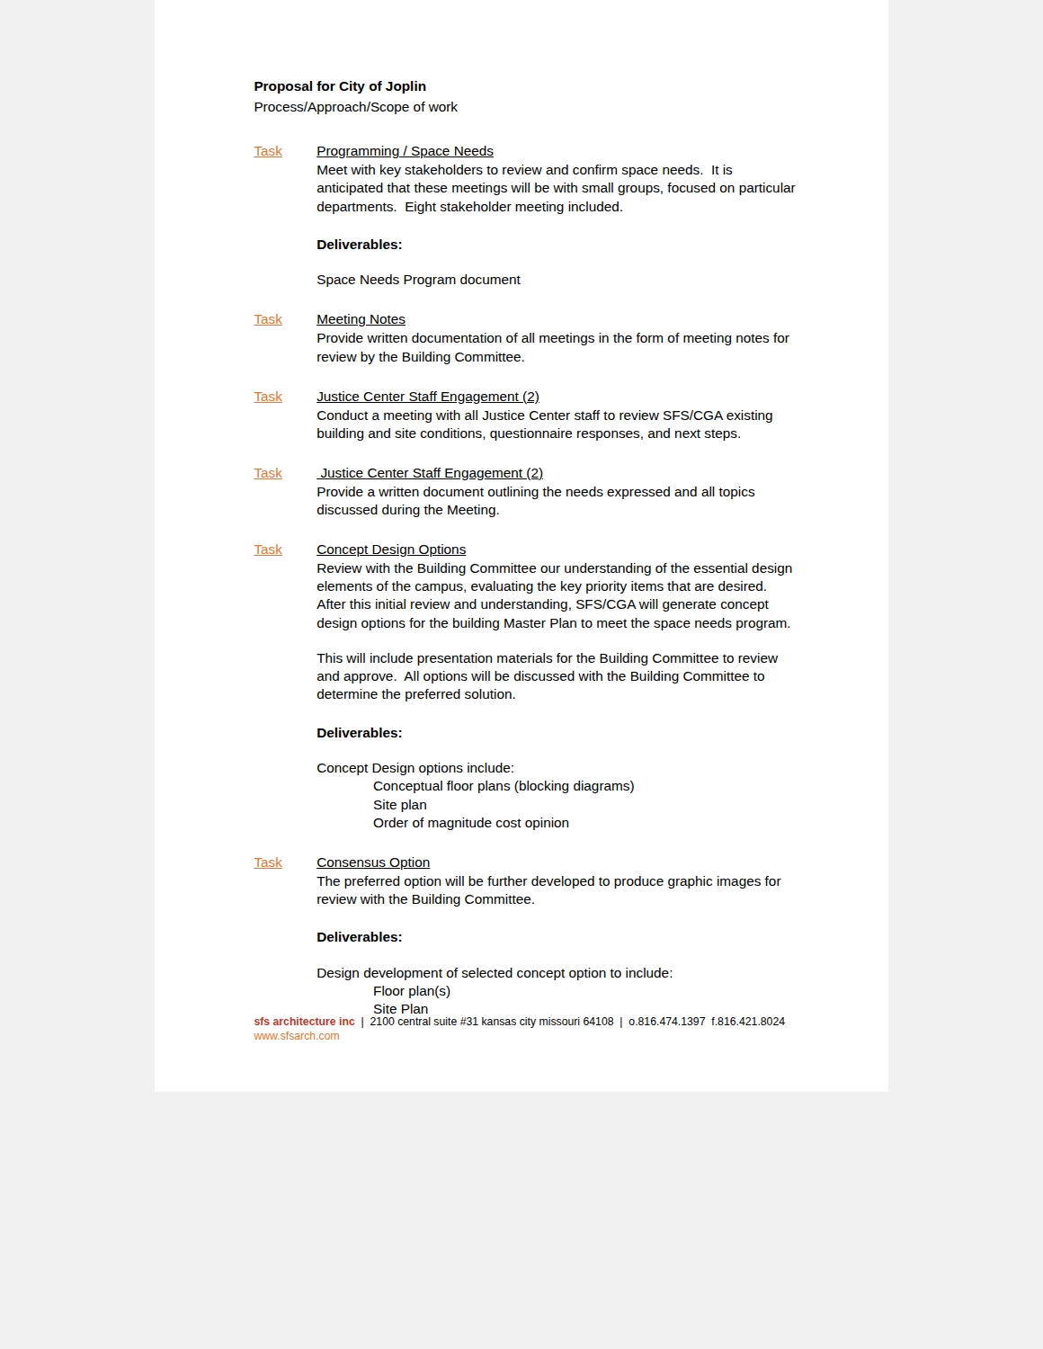Proposal for City of Joplin
Process/Approach/Scope of work
Task Programming / Space Needs
Meet with key stakeholders to review and confirm space needs. It is anticipated that these meetings will be with small groups, focused on particular departments. Eight stakeholder meeting included.
Deliverables:
Space Needs Program document
Task Meeting Notes
Provide written documentation of all meetings in the form of meeting notes for review by the Building Committee.
Task Justice Center Staff Engagement (2)
Conduct a meeting with all Justice Center staff to review SFS/CGA existing building and site conditions, questionnaire responses, and next steps.
Task Justice Center Staff Engagement (2)
Provide a written document outlining the needs expressed and all topics discussed during the Meeting.
Task Concept Design Options
Review with the Building Committee our understanding of the essential design elements of the campus, evaluating the key priority items that are desired. After this initial review and understanding, SFS/CGA will generate concept design options for the building Master Plan to meet the space needs program.
This will include presentation materials for the Building Committee to review and approve. All options will be discussed with the Building Committee to determine the preferred solution.
Deliverables:
Concept Design options include:
Conceptual floor plans (blocking diagrams)
Site plan
Order of magnitude cost opinion
Task Consensus Option
The preferred option will be further developed to produce graphic images for review with the Building Committee.
Deliverables:
Design development of selected concept option to include:
Floor plan(s)
Site Plan
sfs architecture inc | 2100 central suite #31 kansas city missouri 64108 | o.816.474.1397 f.816.421.8024 www.sfsarch.com